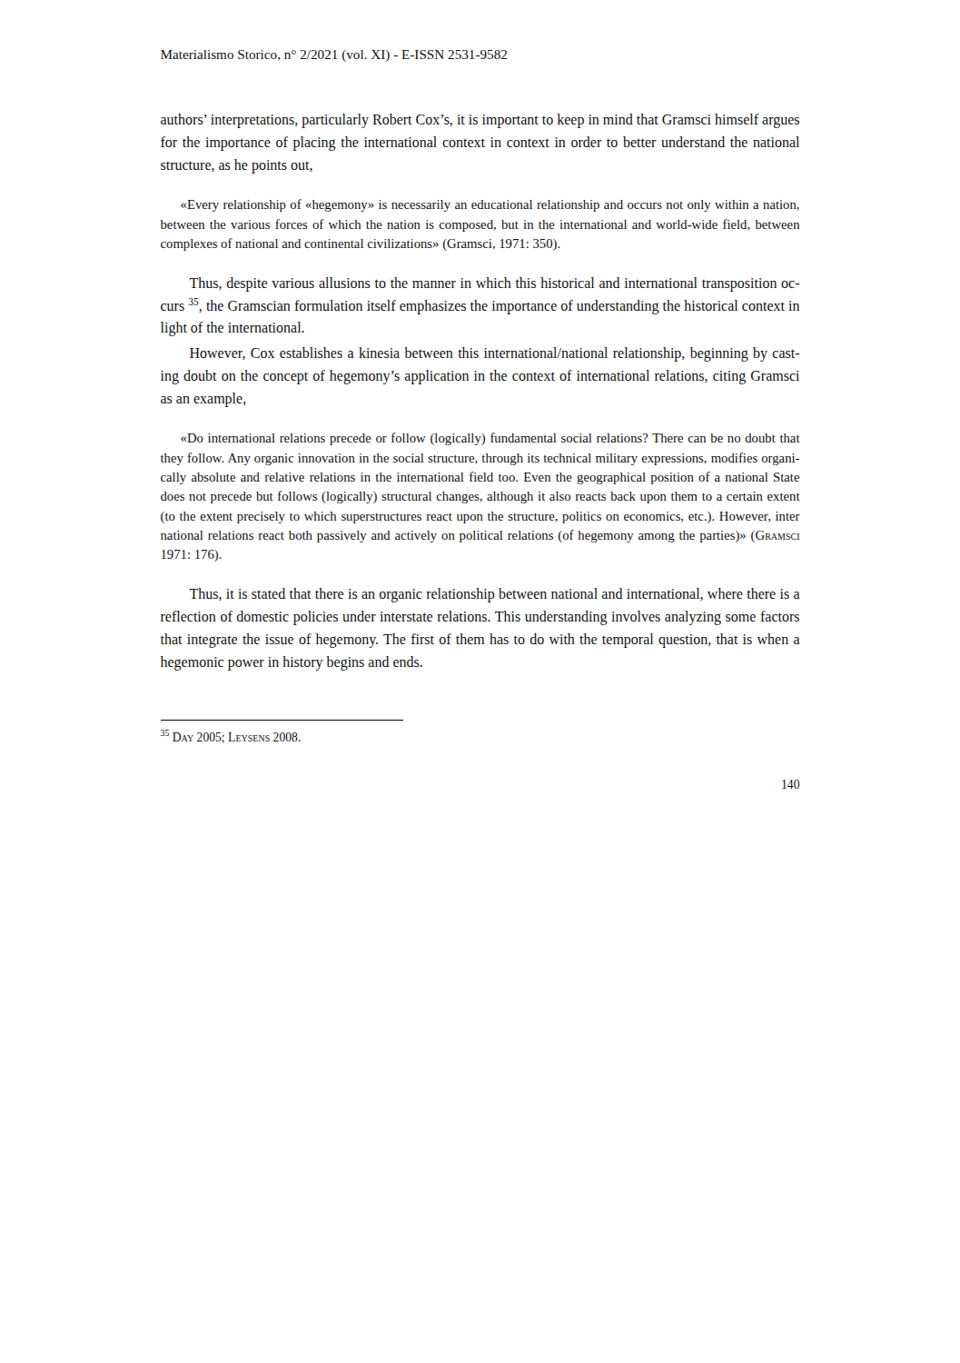Materialismo Storico, n° 2/2021 (vol. XI) - E-ISSN 2531-9582
authors’ interpretations, particularly Robert Cox’s, it is important to keep in mind that Gramsci himself argues for the importance of placing the international context in context in order to better understand the national structure, as he points out,
«Every relationship of «hegemony» is necessarily an educational relationship and occurs not only within a nation, between the various forces of which the nation is composed, but in the international and world-wide field, between complexes of national and continental civilizations» (Gramsci, 1971: 350).
Thus, despite various allusions to the manner in which this historical and international transposition occurs 35, the Gramscian formulation itself emphasizes the importance of understanding the historical context in light of the international.
However, Cox establishes a kinesia between this international/national relationship, beginning by casting doubt on the concept of hegemony’s application in the context of international relations, citing Gramsci as an example,
«Do international relations precede or follow (logically) fundamental social relations? There can be no doubt that they follow. Any organic innovation in the social structure, through its technical military expressions, modifies organically absolute and relative relations in the international field too. Even the geographical position of a national State does not precede but follows (logically) structural changes, although it also reacts back upon them to a certain extent (to the extent precisely to which superstructures react upon the structure, politics on economics, etc.). However, inter national relations react both passively and actively on political relations (of hegemony among the parties)» (Gramsci 1971: 176).
Thus, it is stated that there is an organic relationship between national and international, where there is a reflection of domestic policies under interstate relations. This understanding involves analyzing some factors that integrate the issue of hegemony. The first of them has to do with the temporal question, that is when a hegemonic power in history begins and ends.
35 Day 2005; Leysens 2008.
140